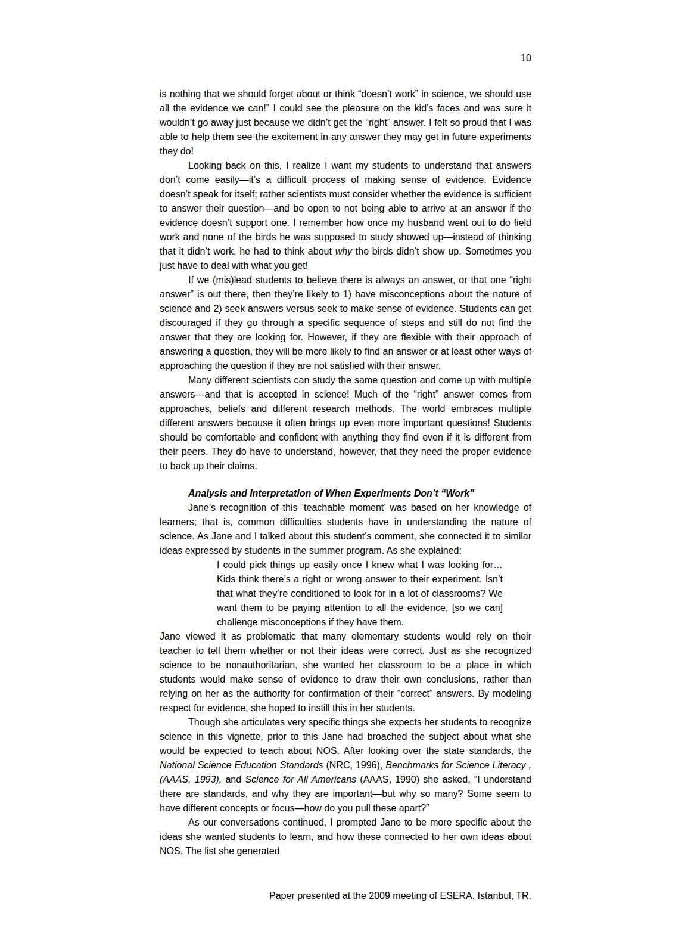10
is nothing that we should forget about or think “doesn’t work” in science, we should use all the evidence we can!” I could see the pleasure on the kid’s faces and was sure it wouldn’t go away just because we didn’t get the “right” answer. I felt so proud that I was able to help them see the excitement in any answer they may get in future experiments they do!
Looking back on this, I realize I want my students to understand that answers don’t come easily—it’s a difficult process of making sense of evidence. Evidence doesn’t speak for itself; rather scientists must consider whether the evidence is sufficient to answer their question—and be open to not being able to arrive at an answer if the evidence doesn’t support one. I remember how once my husband went out to do field work and none of the birds he was supposed to study showed up—instead of thinking that it didn’t work, he had to think about why the birds didn’t show up. Sometimes you just have to deal with what you get!
If we (mis)lead students to believe there is always an answer, or that one “right answer” is out there, then they’re likely to 1) have misconceptions about the nature of science and 2) seek answers versus seek to make sense of evidence. Students can get discouraged if they go through a specific sequence of steps and still do not find the answer that they are looking for. However, if they are flexible with their approach of answering a question, they will be more likely to find an answer or at least other ways of approaching the question if they are not satisfied with their answer.
Many different scientists can study the same question and come up with multiple answers---and that is accepted in science! Much of the “right” answer comes from approaches, beliefs and different research methods. The world embraces multiple different answers because it often brings up even more important questions! Students should be comfortable and confident with anything they find even if it is different from their peers. They do have to understand, however, that they need the proper evidence to back up their claims.
Analysis and Interpretation of When Experiments Don’t “Work”
Jane’s recognition of this ‘teachable moment’ was based on her knowledge of learners; that is, common difficulties students have in understanding the nature of science. As Jane and I talked about this student’s comment, she connected it to similar ideas expressed by students in the summer program. As she explained:
I could pick things up easily once I knew what I was looking for… Kids think there’s a right or wrong answer to their experiment. Isn’t that what they’re conditioned to look for in a lot of classrooms? We want them to be paying attention to all the evidence, [so we can] challenge misconceptions if they have them.
Jane viewed it as problematic that many elementary students would rely on their teacher to tell them whether or not their ideas were correct. Just as she recognized science to be nonauthoritarian, she wanted her classroom to be a place in which students would make sense of evidence to draw their own conclusions, rather than relying on her as the authority for confirmation of their “correct” answers. By modeling respect for evidence, she hoped to instill this in her students.
Though she articulates very specific things she expects her students to recognize science in this vignette, prior to this Jane had broached the subject about what she would be expected to teach about NOS. After looking over the state standards, the National Science Education Standards (NRC, 1996), Benchmarks for Science Literacy , (AAAS, 1993), and Science for All Americans (AAAS, 1990) she asked, “I understand there are standards, and why they are important—but why so many? Some seem to have different concepts or focus—how do you pull these apart?”
As our conversations continued, I prompted Jane to be more specific about the ideas she wanted students to learn, and how these connected to her own ideas about NOS. The list she generated
Paper presented at the 2009 meeting of ESERA. Istanbul, TR.